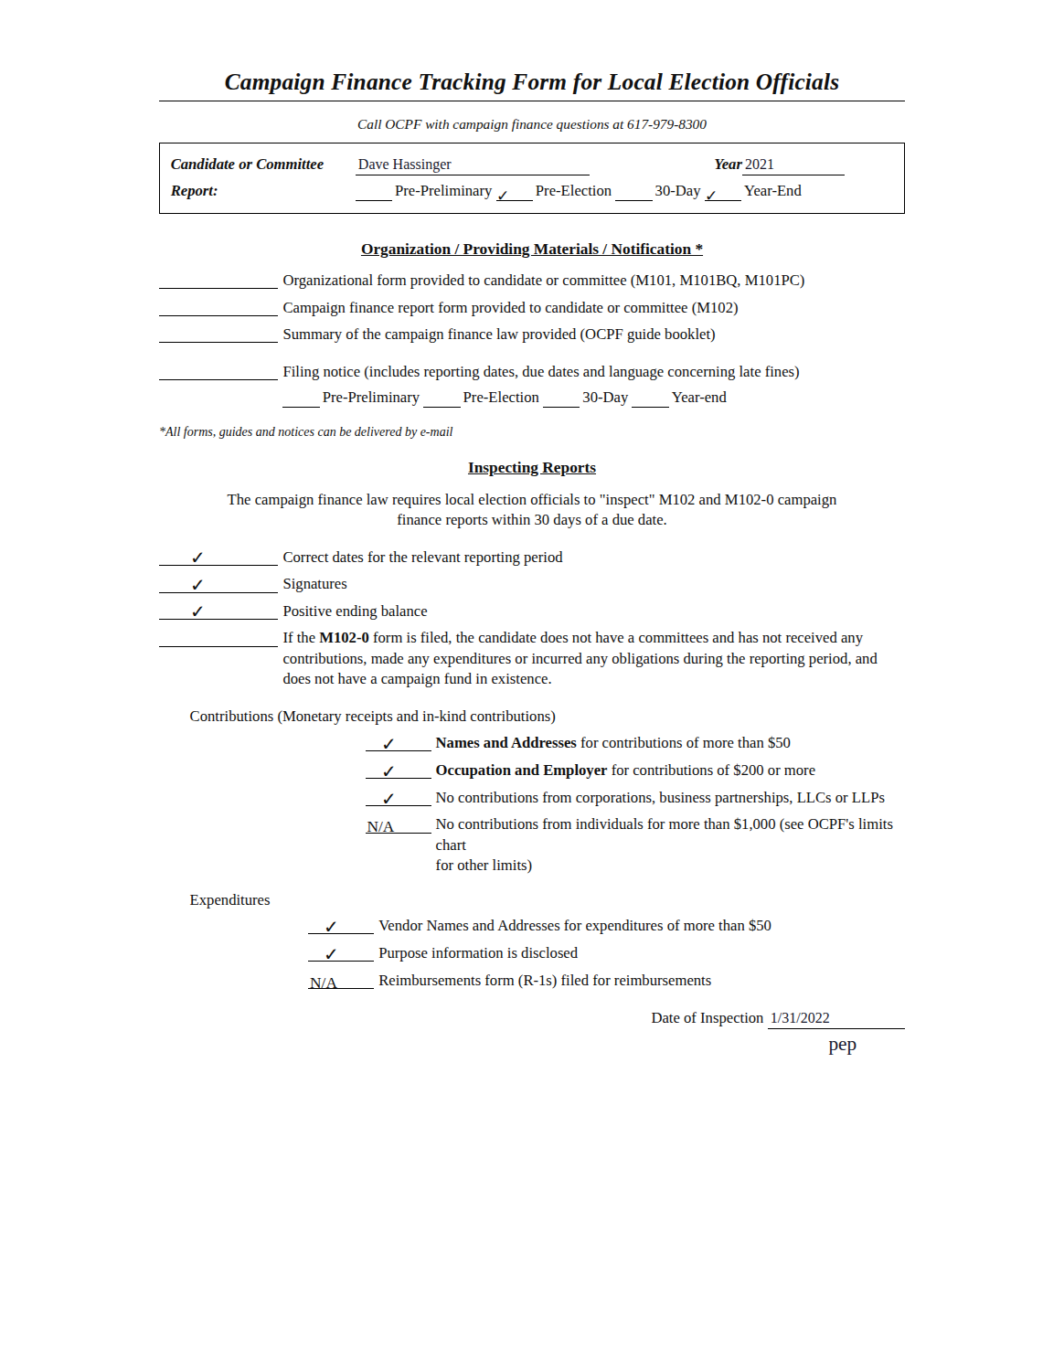Campaign Finance Tracking Form for Local Election Officials
Call OCPF with campaign finance questions at 617-979-8300
| Candidate or Committee | Dave Hassinger | Year | 2021 |
| Report: | Pre-Preliminary ✓ Pre-Election 30-Day ✓ Year-End |
Organization / Providing Materials / Notification *
Organizational form provided to candidate or committee (M101, M101BQ, M101PC)
Campaign finance report form provided to candidate or committee (M102)
Summary of the campaign finance law provided (OCPF guide booklet)
Filing notice (includes reporting dates, due dates and language concerning late fines)
Pre-Preliminary Pre-Election 30-Day Year-end
*All forms, guides and notices can be delivered by e-mail
Inspecting Reports
The campaign finance law requires local election officials to "inspect" M102 and M102-0 campaign
finance reports within 30 days of a due date.
✓
Correct dates for the relevant reporting period
✓
Signatures
✓
Positive ending balance
If the M102-0 form is filed, the candidate does not have a committees and has not received any contributions, made any expenditures or incurred any obligations during the reporting period, and does not have a campaign fund in existence.
Contributions (Monetary receipts and in-kind contributions)
✓
Names and Addresses for contributions of more than $50
✓
Occupation and Employer for contributions of $200 or more
✓
No contributions from corporations, business partnerships, LLCs or LLPs
N/A
No contributions from individuals for more than $1,000 (see OCPF's limits chart
for other limits)
Expenditures
✓
Vendor Names and Addresses for expenditures of more than $50
✓
Purpose information is disclosed
N/A
Reimbursements form (R-1s) filed for reimbursements
Date of Inspection 1/31/2022 pep